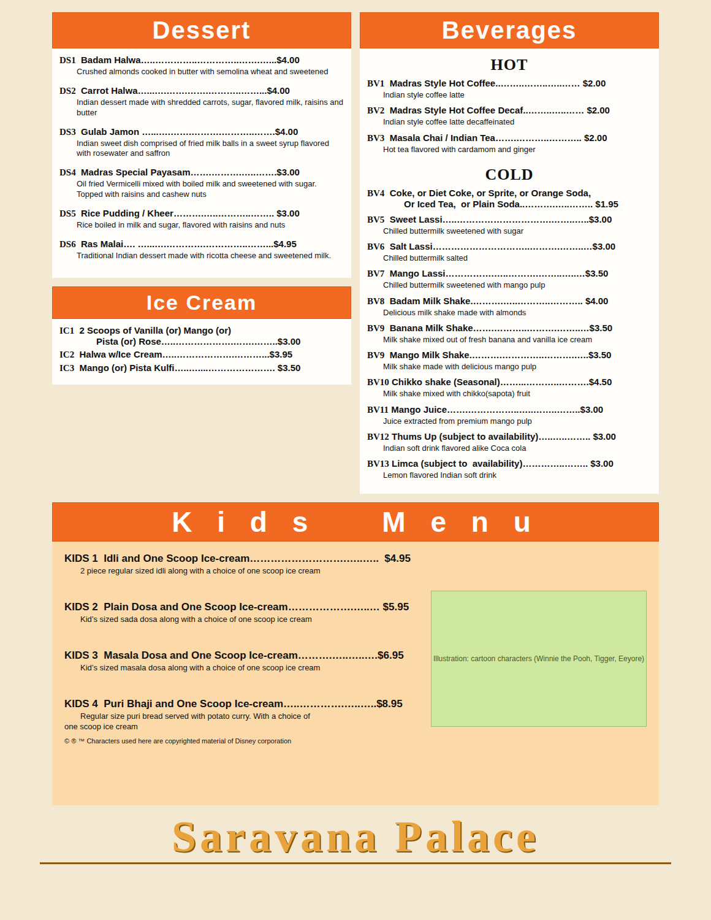Dessert
DS1 Badam Halwa…..…………..…………..…….…...$4.00
Crushed almonds cooked in butter with semolina wheat and sweetened
DS2 Carrot Halwa…...….…….…….………..……...$4.00
Indian dessert made with shredded carrots, sugar, flavored milk, raisins and butter
DS3 Gulab Jamon …...….…….……….………..…….$4.00
Indian sweet dish comprised of fried milk balls in a sweet syrup flavored with rosewater and saffron
DS4 Madras Special Payasam…….……….…..…….$3.00
Oil fried Vermicelli mixed with boiled milk and sweetened with sugar. Topped with raisins and cashew nuts
DS5 Rice Pudding / Kheer……….…..………..…….. $3.00
Rice boiled in milk and sugar, flavored with raisins and nuts
DS6 Ras Malai…. …...….………….…………..……...$4.95
Traditional Indian dessert made with ricotta cheese and sweetened milk.
Ice Cream
IC1 2 Scoops of Vanilla (or) Mango (or)
Pista (or) Rose…..……………….…….……..$3.00
IC2 Halwa w/Ice Cream…..……………….………...$3.95
IC3 Mango (or) Pista Kulfi…..…....…………………. $3.50
Beverages
HOT
BV1 Madras Style Hot Coffee..……..……..…..…… $2.00
Indian style coffee latte
BV2 Madras Style Hot Coffee Decaf..……..…..…… $2.00
Indian style coffee latte decaffeinated
BV3 Masala Chai / Indian Tea…….………..……….. $2.00
Hot tea flavored with cardamom and ginger
COLD
BV4 Coke, or Diet Coke, or Sprite, or Orange Soda,
Or Iced Tea, or Plain Soda..……….…..…….. $1.95
BV5 Sweet Lassi…..………………………….……..…..$3.00
Chilled buttermilk sweetened with sugar
BV6 Salt Lassi…………………………..……….……..…$3.00
Chilled buttermilk salted
BV7 Mango Lassi…………….…..……….……..…..…$3.50
Chilled buttermilk sweetened with mango pulp
BV8 Badam Milk Shake.……….…..………..……….. $4.00
Delicious milk shake made with almonds
BV9 Banana Milk Shake…….………..……….……..…$3.50
Milk shake mixed out of fresh banana and vanilla ice cream
BV9 Mango Milk Shake.……….…………..……….…..$3.50
Milk shake made with delicious mango pulp
BV10 Chikko shake (Seasonal)……...………..……….$4.50
Milk shake mixed with chikko(sapota) fruit
BV11 Mango Juice…….……………..…..……..……..$3.00
Juice extracted from premium mango pulp
BV12 Thums Up (subject to availability)…..…..…….. $3.00
Indian soft drink flavored alike Coca cola
BV13 Limca (subject to availability)…………..…….. $3.00
Lemon flavored Indian soft drink
K i d s M e n u
KIDS 1 Idli and One Scoop Ice-cream……………………….…..….. $4.95
2 piece regular sized idli along with a choice of one scoop ice cream
KIDS 2 Plain Dosa and One Scoop Ice-cream……………….…..… $5.95
Kid’s sized sada dosa along with a choice of one scoop ice cream
KIDS 3 Masala Dosa and One Scoop Ice-cream……….…..…..….$6.95
Kid’s sized masala dosa along with a choice of one scoop ice cream
KIDS 4 Puri Bhaji and One Scoop Ice-cream…..………….…..…..$8.95
Regular size puri bread served with potato curry. With a choice of
one scoop ice cream
Illustration: cartoon characters (Winnie the Pooh, Tigger, Eeyore)
© ® ™ Characters used here are copyrighted material of Disney corporation
Saravana Palace